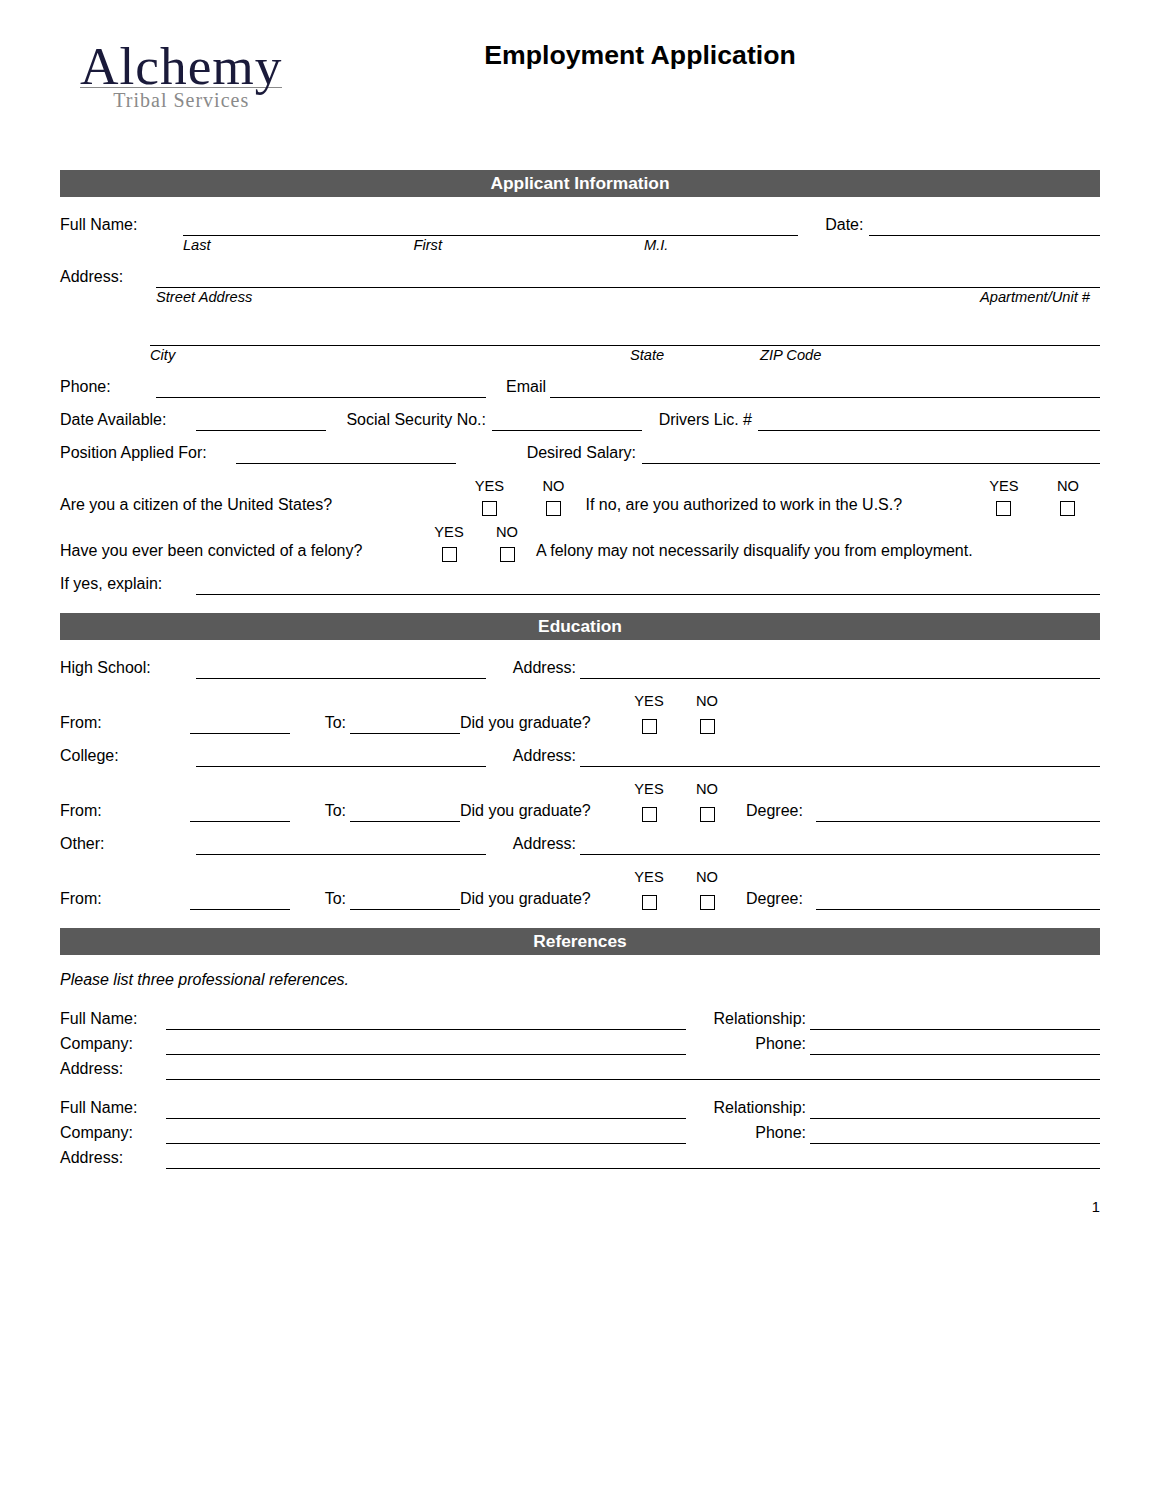Alchemy
Tribal Services
Employment Application
Applicant Information
| Full Name: | | | | Date: | |
| | Last | First | M.I. | | |
| Address: | |
| | Street Address | Apartment/Unit # | |
| | City | State | ZIP Code |
| Phone: | | Email | |
| Date Available: | | Social Security No.: | | Drivers Lic. # | |
| Position Applied For: | | Desired Salary: | |
| | YES | NO | | YES | NO |
| Are you a citizen of the United States? | | | If no, are you authorized to work in the U.S.? | | |
| | YES | NO | |
| Have you ever been convicted of a felony? | | | A felony may not necessarily disqualify you from employment. |
| If yes, explain: | |
Education
| High School: | | Address: | |
| | | | | | YES | NO | |
| From: | | To: | | Did you graduate? | | | |
| College: | | Address: | |
| | | | | | YES | NO | | |
| From: | | To: | | Did you graduate? | | | Degree: | |
| Other: | | Address: | |
| | | | | | YES | NO | | |
| From: | | To: | | Did you graduate? | | | Degree: | |
References
Please list three professional references.
| Full Name: | | Relationship: | |
| Company: | | Phone: | |
| Address: | |
| Full Name: | | Relationship: | |
| Company: | | Phone: | |
| Address: | |
1